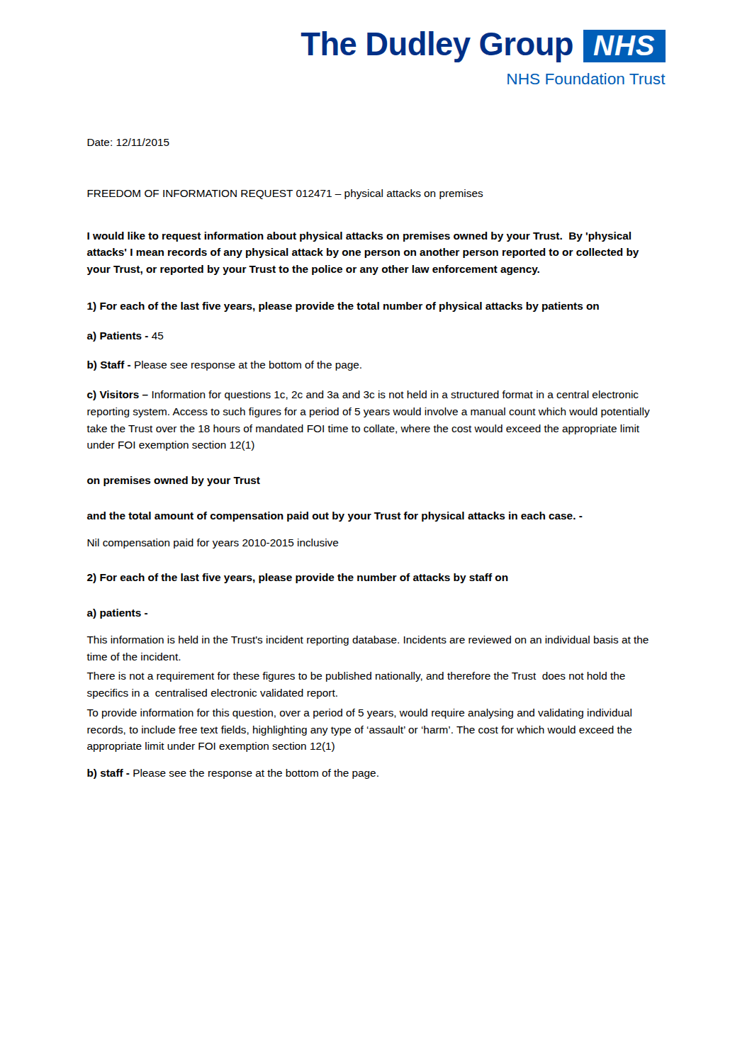The Dudley Group NHS
NHS Foundation Trust
Date: 12/11/2015
FREEDOM OF INFORMATION REQUEST 012471 – physical attacks on premises
I would like to request information about physical attacks on premises owned by your Trust. By 'physical attacks' I mean records of any physical attack by one person on another person reported to or collected by your Trust, or reported by your Trust to the police or any other law enforcement agency.
1) For each of the last five years, please provide the total number of physical attacks by patients on
a) Patients - 45
b) Staff - Please see response at the bottom of the page.
c) Visitors – Information for questions 1c, 2c and 3a and 3c is not held in a structured format in a central electronic reporting system. Access to such figures for a period of 5 years would involve a manual count which would potentially take the Trust over the 18 hours of mandated FOI time to collate, where the cost would exceed the appropriate limit under FOI exemption section 12(1)
on premises owned by your Trust
and the total amount of compensation paid out by your Trust for physical attacks in each case. -
Nil compensation paid for years 2010-2015 inclusive
2) For each of the last five years, please provide the number of attacks by staff on
a) patients -
This information is held in the Trust's incident reporting database. Incidents are reviewed on an individual basis at the time of the incident.
There is not a requirement for these figures to be published nationally, and therefore the Trust does not hold the specifics in a centralised electronic validated report.
To provide information for this question, over a period of 5 years, would require analysing and validating individual records, to include free text fields, highlighting any type of ‘assault’ or ‘harm’. The cost for which would exceed the appropriate limit under FOI exemption section 12(1)
b) staff - Please see the response at the bottom of the page.